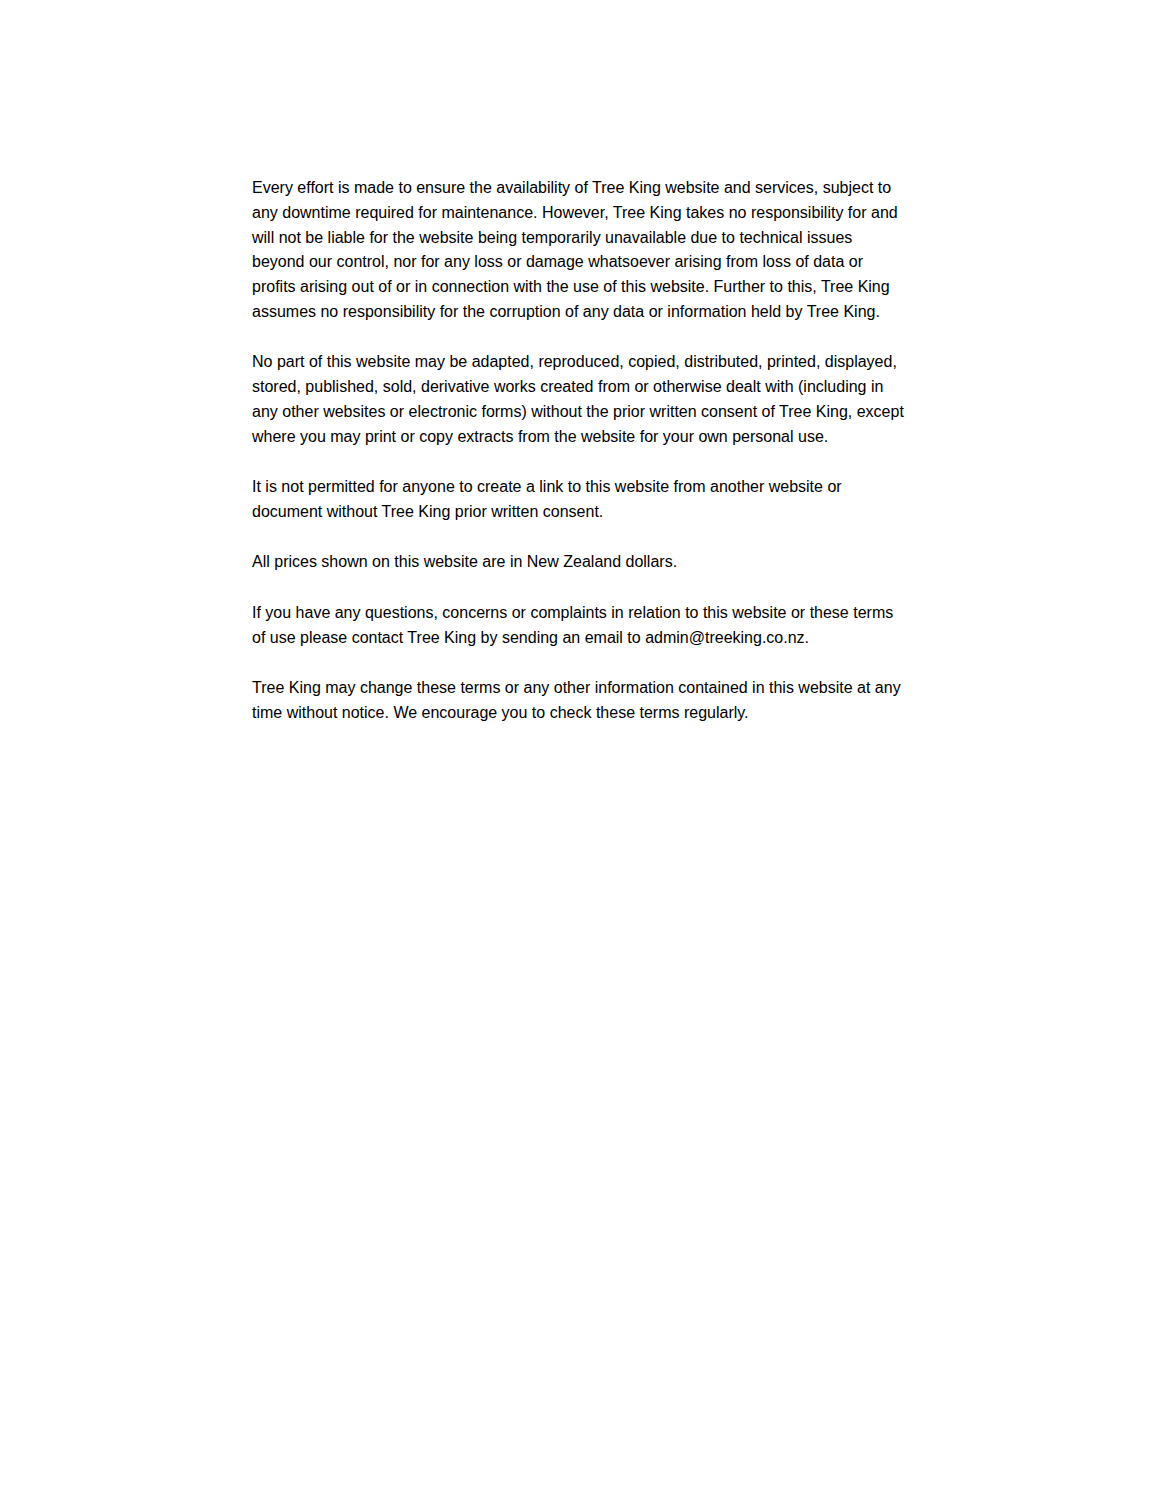Every effort is made to ensure the availability of Tree King website and services, subject to any downtime required for maintenance. However, Tree King takes no responsibility for and will not be liable for the website being temporarily unavailable due to technical issues beyond our control, nor for any loss or damage whatsoever arising from loss of data or profits arising out of or in connection with the use of this website. Further to this, Tree King assumes no responsibility for the corruption of any data or information held by Tree King.
No part of this website may be adapted, reproduced, copied, distributed, printed, displayed, stored, published, sold, derivative works created from or otherwise dealt with (including in any other websites or electronic forms) without the prior written consent of Tree King, except where you may print or copy extracts from the website for your own personal use.
It is not permitted for anyone to create a link to this website from another website or document without Tree King prior written consent.
All prices shown on this website are in New Zealand dollars.
If you have any questions, concerns or complaints in relation to this website or these terms of use please contact Tree King by sending an email to admin@treeking.co.nz.
Tree King may change these terms or any other information contained in this website at any time without notice. We encourage you to check these terms regularly.